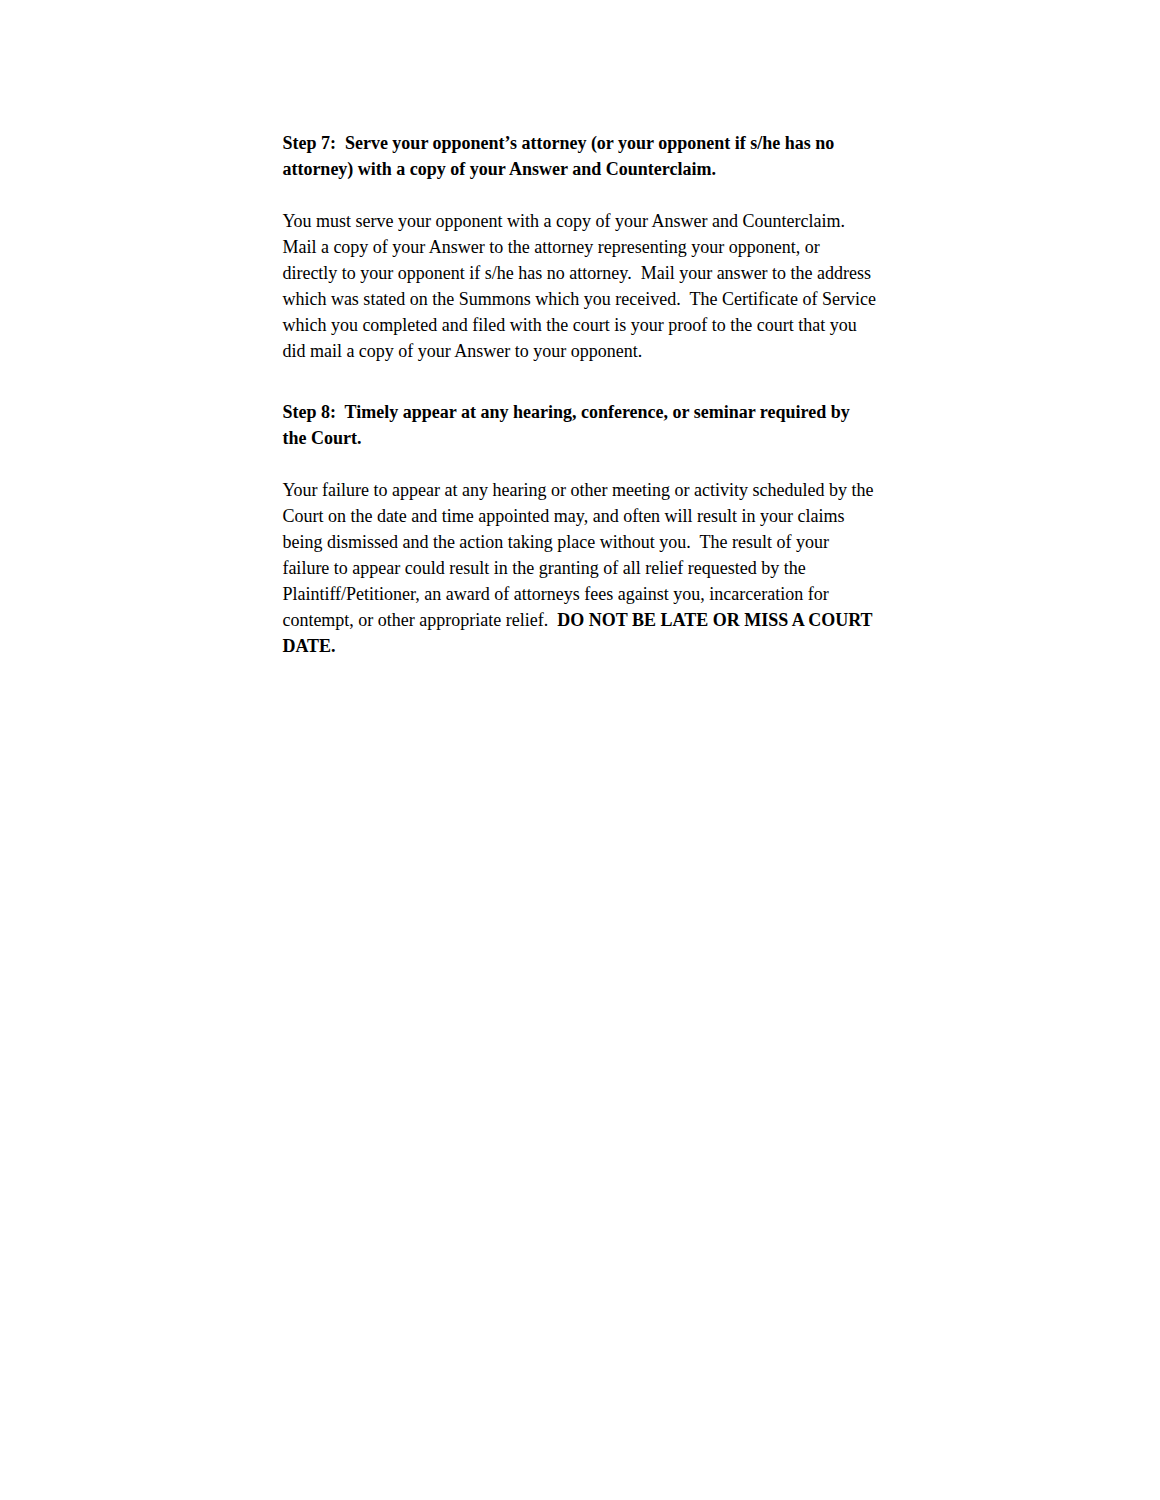Step 7: Serve your opponent’s attorney (or your opponent if s/he has no attorney) with a copy of your Answer and Counterclaim.
You must serve your opponent with a copy of your Answer and Counterclaim. Mail a copy of your Answer to the attorney representing your opponent, or directly to your opponent if s/he has no attorney. Mail your answer to the address which was stated on the Summons which you received. The Certificate of Service which you completed and filed with the court is your proof to the court that you did mail a copy of your Answer to your opponent.
Step 8: Timely appear at any hearing, conference, or seminar required by the Court.
Your failure to appear at any hearing or other meeting or activity scheduled by the Court on the date and time appointed may, and often will result in your claims being dismissed and the action taking place without you. The result of your failure to appear could result in the granting of all relief requested by the Plaintiff/Petitioner, an award of attorneys fees against you, incarceration for contempt, or other appropriate relief. DO NOT BE LATE OR MISS A COURT DATE.